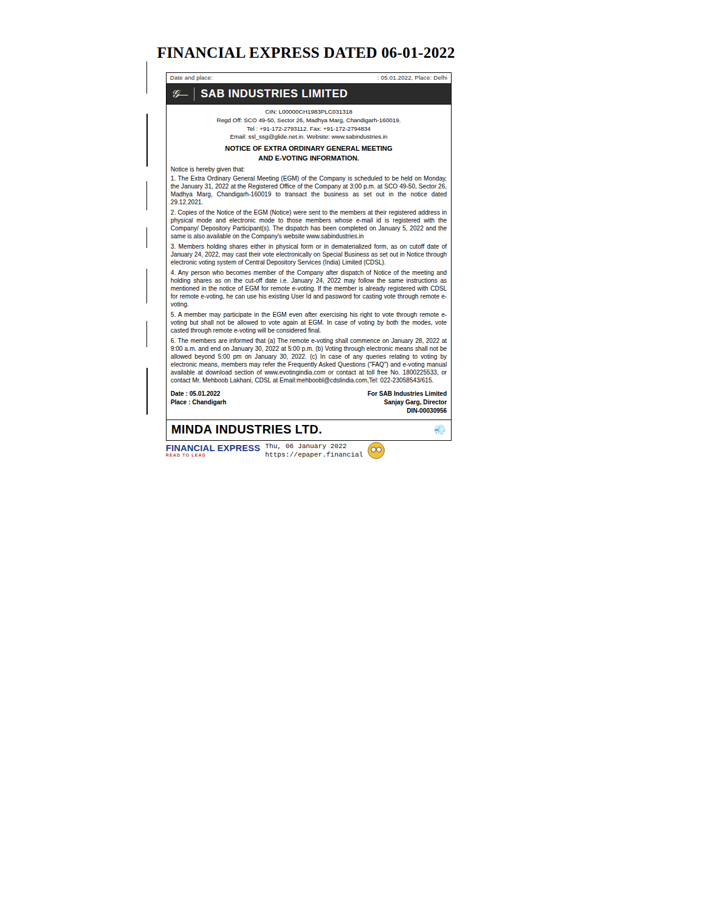FINANCIAL EXPRESS DATED 06-01-2022
Date and place: : 05.01.2022, Place: Delhi
𝒢— SAB INDUSTRIES LIMITED
CIN: L00000CH1983PLC031318
Regd Off: SCO 49-50, Sector 26, Madhya Marg, Chandigarh-160019.
Tel : +91-172-2793112. Fax: +91-172-2794834
Email: ssl_ssg@glide.net.in. Website: www.sabindustries.in
NOTICE OF EXTRA ORDINARY GENERAL MEETING
AND E-VOTING INFORMATION.
Notice is hereby given that:
1. The Extra Ordinary General Meeting (EGM) of the Company is scheduled to be held on Monday, the January 31, 2022 at the Registered Office of the Company at 3:00 p.m. at SCO 49-50, Sector 26, Madhya Marg, Chandigarh-160019 to transact the business as set out in the notice dated 29.12.2021.
2. Copies of the Notice of the EGM (Notice) were sent to the members at their registered address in physical mode and electronic mode to those members whose e-mail id is registered with the Company/ Depository Participant(s). The dispatch has been completed on January 5, 2022 and the same is also available on the Company's website www.sabindustries.in
3. Members holding shares either in physical form or in dematerialized form, as on cutoff date of January 24, 2022, may cast their vote electronically on Special Business as set out in Notice through electronic voting system of Central Depository Services (India) Limited (CDSL).
4. Any person who becomes member of the Company after dispatch of Notice of the meeting and holding shares as on the cut-off date i.e. January 24, 2022 may follow the same instructions as mentioned in the notice of EGM for remote e-voting. If the member is already registered with CDSL for remote e-voting, he can use his existing User Id and password for casting vote through remote e-voting.
5. A member may participate in the EGM even after exercising his right to vote through remote e-voting but shall not be allowed to vote again at EGM. In case of voting by both the modes, vote casted through remote e-voting will be considered final.
6. The members are informed that (a) The remote e-voting shall commence on January 28, 2022 at 9:00 a.m. and end on January 30, 2022 at 5:00 p.m. (b) Voting through electronic means shall not be allowed beyond 5:00 pm on January 30, 2022. (c) In case of any queries relating to voting by electronic means, members may refer the Frequently Asked Questions ("FAQ") and e-voting manual available at download section of www.evotingindia.com or contact at toll free No. 1800225533, or contact Mr. Mehboob Lakhani, CDSL at Email:mehboobl@cdslindia.com,Tel: 022-23058543/615.
Date : 05.01.2022
Place : Chandigarh
For SAB Industries Limited
Sanjay Garg, Director
DIN-00030956
MINDA INDUSTRIES LTD. 💨
FINANCIAL EXPRESS READ TO LEAD
Thu, 06 January 2022
https://epaper.financial